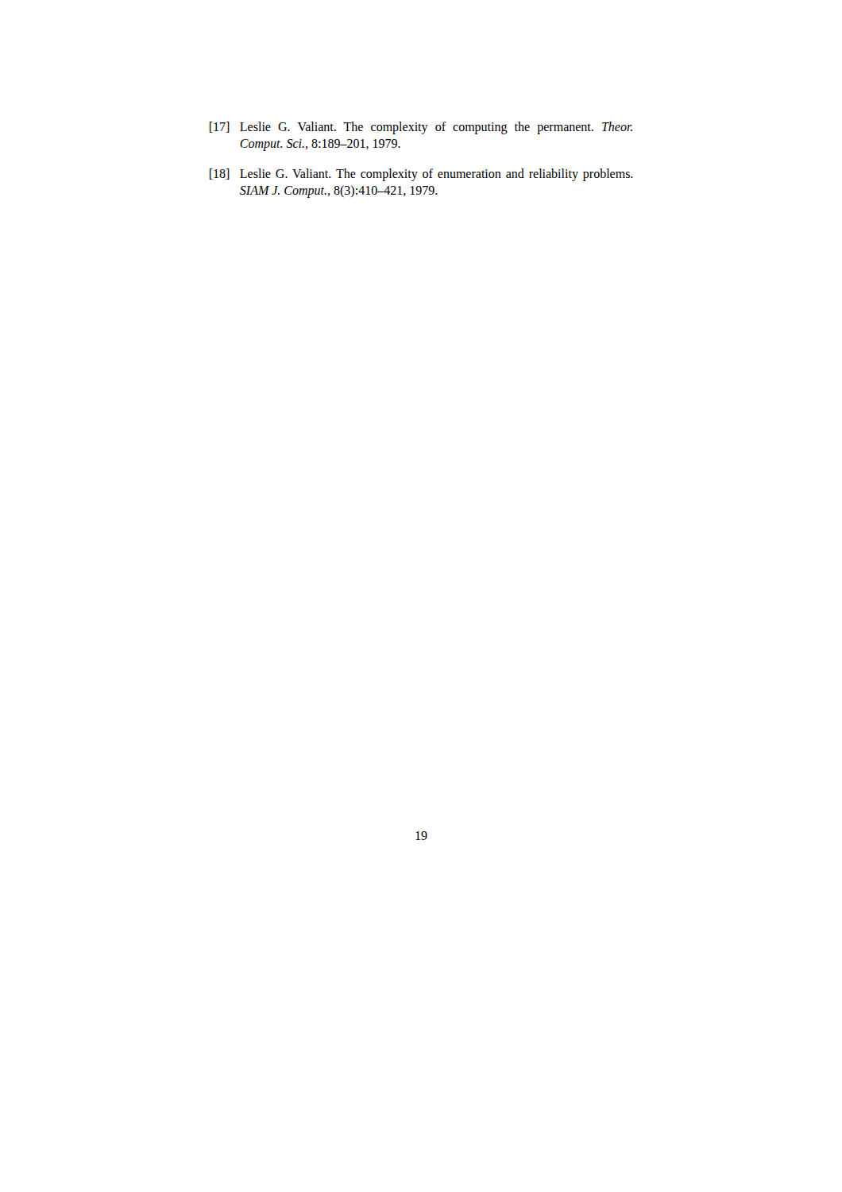[17] Leslie G. Valiant. The complexity of computing the permanent. Theor. Comput. Sci., 8:189–201, 1979.
[18] Leslie G. Valiant. The complexity of enumeration and reliability problems. SIAM J. Comput., 8(3):410–421, 1979.
19